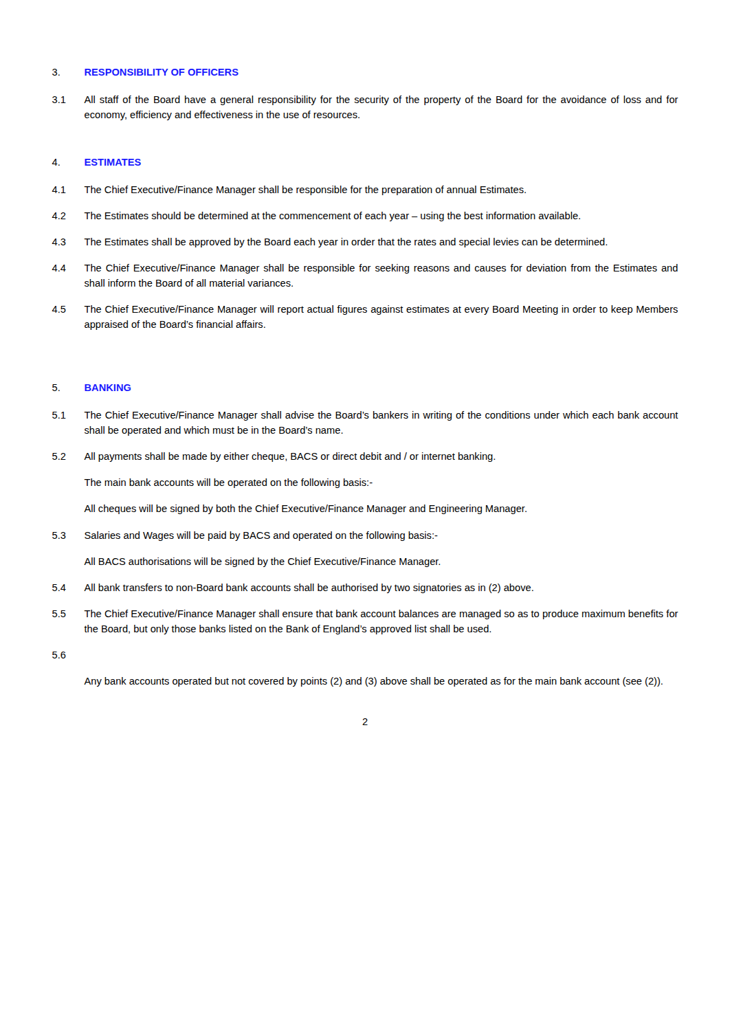3. RESPONSIBILITY OF OFFICERS
3.1 All staff of the Board have a general responsibility for the security of the property of the Board for the avoidance of loss and for economy, efficiency and effectiveness in the use of resources.
4. ESTIMATES
4.1 The Chief Executive/Finance Manager shall be responsible for the preparation of annual Estimates.
4.2 The Estimates should be determined at the commencement of each year – using the best information available.
4.3 The Estimates shall be approved by the Board each year in order that the rates and special levies can be determined.
4.4 The Chief Executive/Finance Manager shall be responsible for seeking reasons and causes for deviation from the Estimates and shall inform the Board of all material variances.
4.5 The Chief Executive/Finance Manager will report actual figures against estimates at every Board Meeting in order to keep Members appraised of the Board’s financial affairs.
5. BANKING
5.1 The Chief Executive/Finance Manager shall advise the Board’s bankers in writing of the conditions under which each bank account shall be operated and which must be in the Board’s name.
5.2 All payments shall be made by either cheque, BACS or direct debit and / or internet banking.
The main bank accounts will be operated on the following basis:-
All cheques will be signed by both the Chief Executive/Finance Manager and Engineering Manager.
5.3 Salaries and Wages will be paid by BACS and operated on the following basis:-
All BACS authorisations will be signed by the Chief Executive/Finance Manager.
5.4 All bank transfers to non-Board bank accounts shall be authorised by two signatories as in (2) above.
5.5 The Chief Executive/Finance Manager shall ensure that bank account balances are managed so as to produce maximum benefits for the Board, but only those banks listed on the Bank of England’s approved list shall be used.
5.6
Any bank accounts operated but not covered by points (2) and (3) above shall be operated as for the main bank account (see (2)).
2